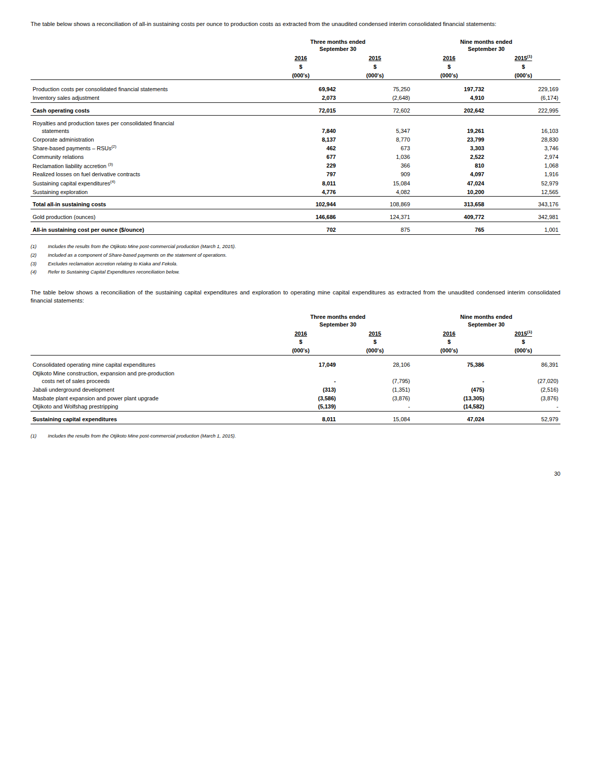The table below shows a reconciliation of all-in sustaining costs per ounce to production costs as extracted from the unaudited condensed interim consolidated financial statements:
| | Three months ended September 30 | Nine months ended September 30 |
| | 2016 | 2015 | 2016 | 2015 (1) |
| | $ | $ | $ | $ |
| | (000's) | (000's) | (000's) | (000's) |
| Production costs per consolidated financial statements | 69,942 | 75,250 | 197,732 | 229,169 |
| Inventory sales adjustment | 2,073 | (2,648) | 4,910 | (6,174) |
| Cash operating costs | 72,015 | 72,602 | 202,642 | 222,995 |
| Royalties and production taxes per consolidated financial statements | 7,840 | 5,347 | 19,261 | 16,103 |
| Corporate administration | 8,137 | 8,770 | 23,799 | 28,830 |
| Share-based payments – RSUs (2) | 462 | 673 | 3,303 | 3,746 |
| Community relations | 677 | 1,036 | 2,522 | 2,974 |
| Reclamation liability accretion (3) | 229 | 366 | 810 | 1,068 |
| Realized losses on fuel derivative contracts | 797 | 909 | 4,097 | 1,916 |
| Sustaining capital expenditures (4) | 8,011 | 15,084 | 47,024 | 52,979 |
| Sustaining exploration | 4,776 | 4,082 | 10,200 | 12,565 |
| Total all-in sustaining costs | 102,944 | 108,869 | 313,658 | 343,176 |
| Gold production (ounces) | 146,686 | 124,371 | 409,772 | 342,981 |
| All-in sustaining cost per ounce ($/ounce) | 702 | 875 | 765 | 1,001 |
(1) Includes the results from the Otjikoto Mine post-commercial production (March 1, 2015).
(2) Included as a component of Share-based payments on the statement of operations.
(3) Excludes reclamation accretion relating to Kiaka and Fekola.
(4) Refer to Sustaining Capital Expenditures reconciliation below.
The table below shows a reconciliation of the sustaining capital expenditures and exploration to operating mine capital expenditures as extracted from the unaudited condensed interim consolidated financial statements:
| | Three months ended September 30 | Nine months ended September 30 |
| | 2016 | 2015 | 2016 | 2015 (1) |
| | $ | $ | $ | $ |
| | (000's) | (000's) | (000's) | (000's) |
| Consolidated operating mine capital expenditures | 17,049 | 28,106 | 75,386 | 86,391 |
| Otjikoto Mine construction, expansion and pre-production costs net of sales proceeds | - | (7,795) | - | (27,020) |
| Jabali underground development | (313) | (1,351) | (475) | (2,516) |
| Masbate plant expansion and power plant upgrade | (3,586) | (3,876) | (13,305) | (3,876) |
| Otjikoto and Wolfshag prestripping | (5,139) | - | (14,582) | - |
| Sustaining capital expenditures | 8,011 | 15,084 | 47,024 | 52,979 |
(1) Includes the results from the Otjikoto Mine post-commercial production (March 1, 2015).
30